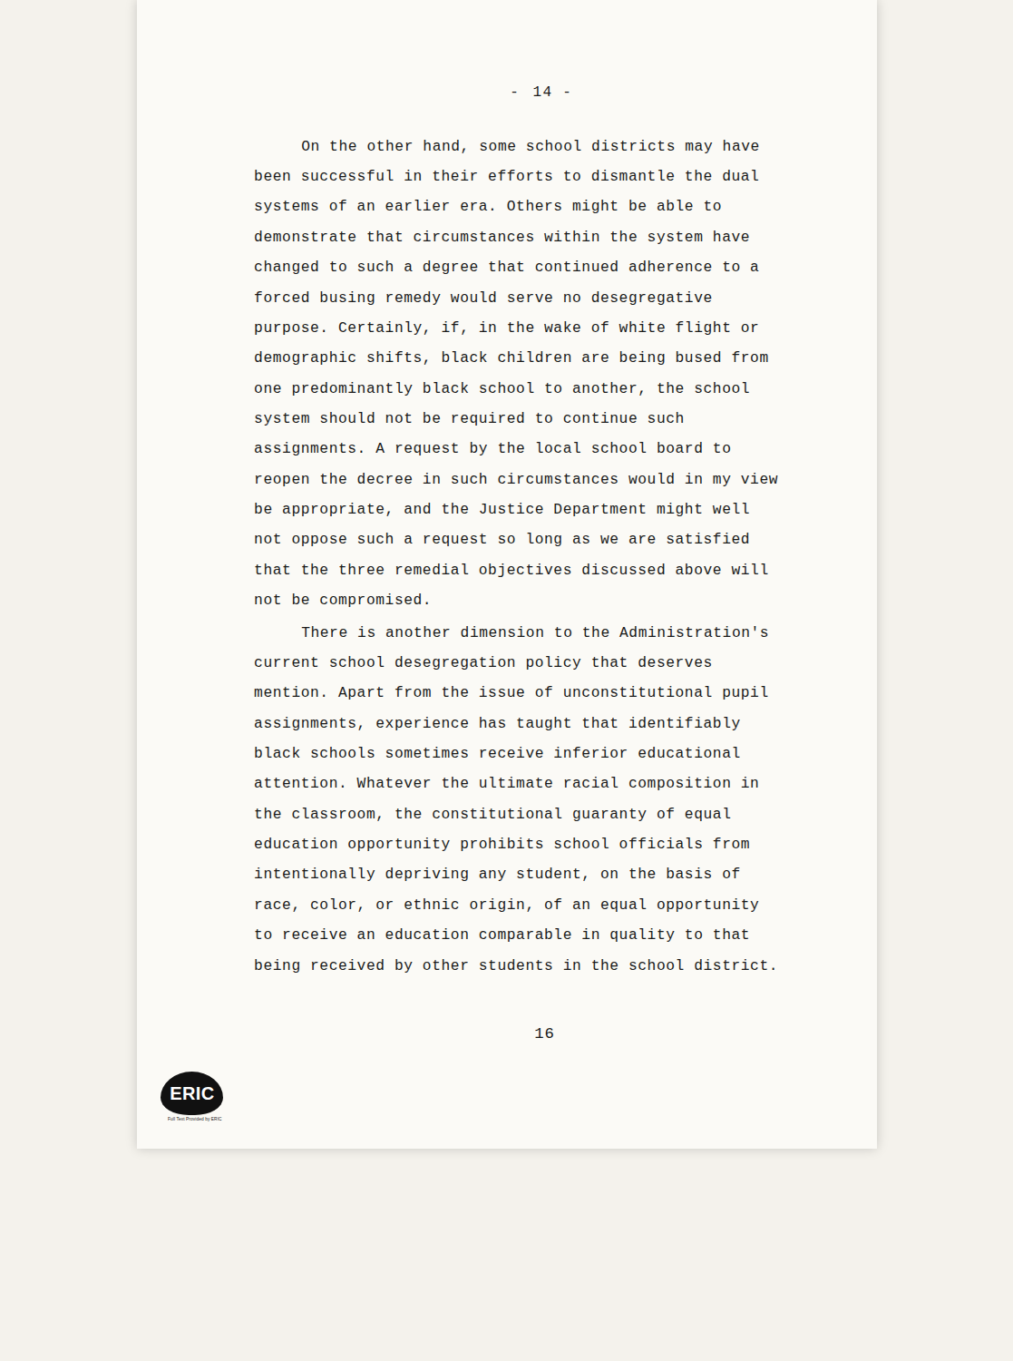- 14 -
On the other hand, some school districts may have been successful in their efforts to dismantle the dual systems of an earlier era. Others might be able to demonstrate that circumstances within the system have changed to such a degree that continued adherence to a forced busing remedy would serve no desegregative purpose. Certainly, if, in the wake of white flight or demographic shifts, black children are being bused from one predominantly black school to another, the school system should not be required to continue such assignments. A request by the local school board to reopen the decree in such circumstances would in my view be appropriate, and the Justice Department might well not oppose such a request so long as we are satisfied that the three remedial objectives discussed above will not be compromised.
There is another dimension to the Administration's current school desegregation policy that deserves mention. Apart from the issue of unconstitutional pupil assignments, experience has taught that identifiably black schools sometimes receive inferior educational attention. Whatever the ultimate racial composition in the classroom, the constitutional guaranty of equal education opportunity prohibits school officials from intentionally depriving any student, on the basis of race, color, or ethnic origin, of an equal opportunity to receive an education comparable in quality to that being received by other students in the school district.
16
ERIC Full Text Provided by ERIC